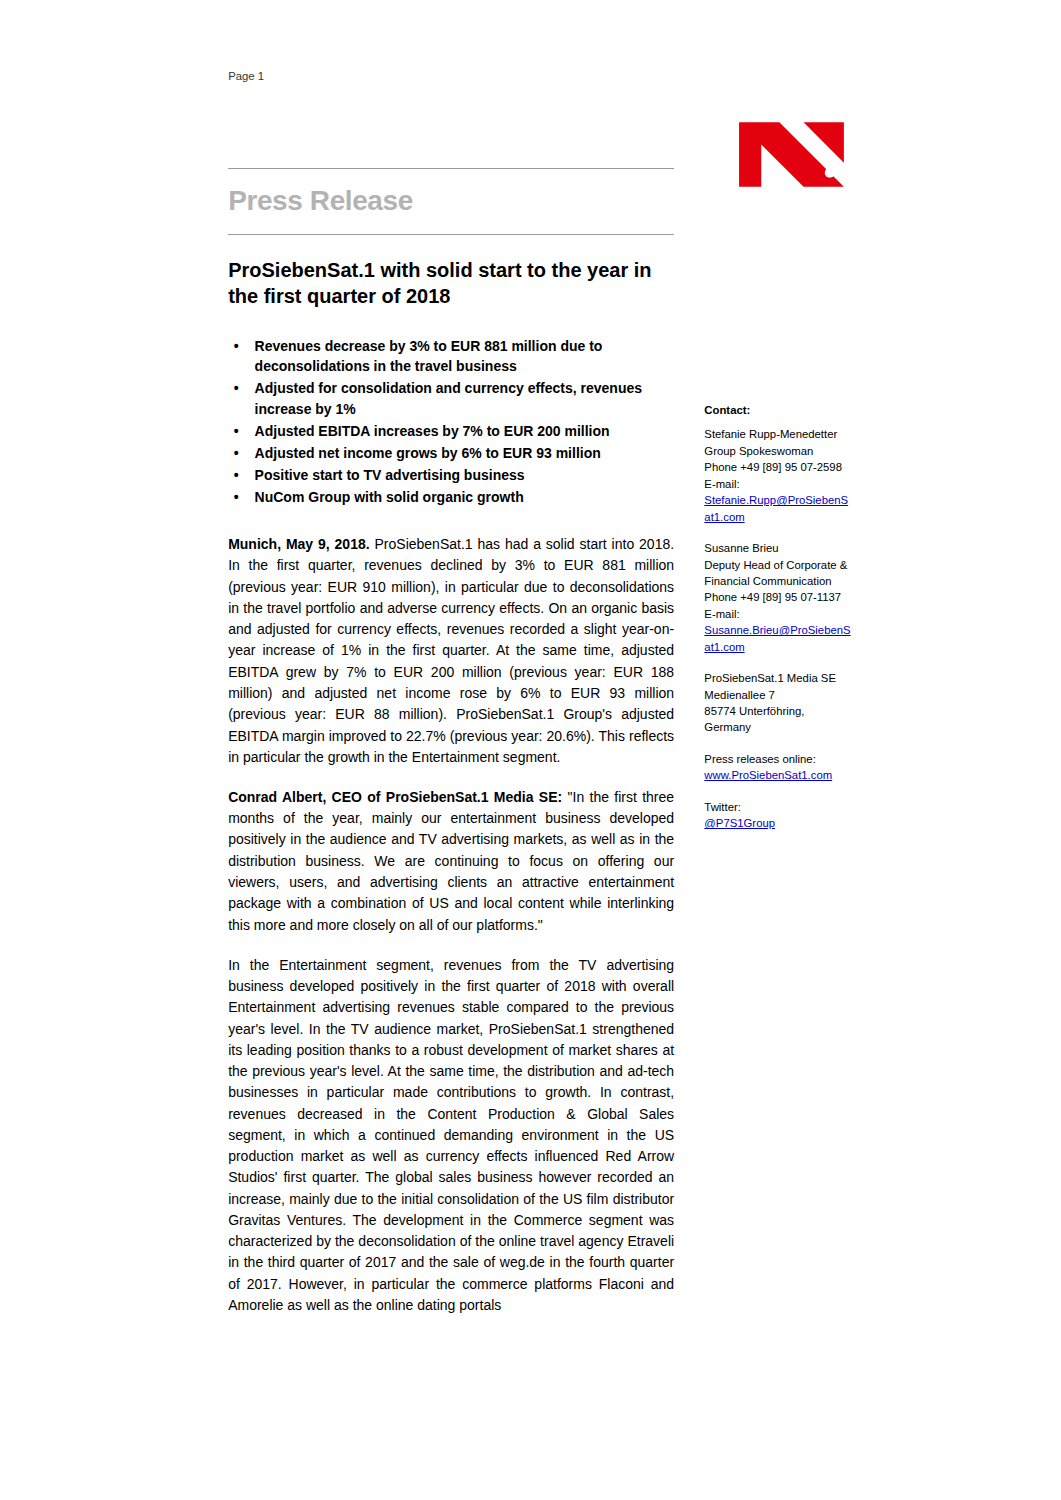Page 1
Press Release
ProSiebenSat.1 with solid start to the year in the first quarter of 2018
Revenues decrease by 3% to EUR 881 million due to deconsolidations in the travel business
Adjusted for consolidation and currency effects, revenues increase by 1%
Adjusted EBITDA increases by 7% to EUR 200 million
Adjusted net income grows by 6% to EUR 93 million
Positive start to TV advertising business
NuCom Group with solid organic growth
Munich, May 9, 2018. ProSiebenSat.1 has had a solid start into 2018. In the first quarter, revenues declined by 3% to EUR 881 million (previous year: EUR 910 million), in particular due to deconsolidations in the travel portfolio and adverse currency effects. On an organic basis and adjusted for currency effects, revenues recorded a slight year-on-year increase of 1% in the first quarter. At the same time, adjusted EBITDA grew by 7% to EUR 200 million (previous year: EUR 188 million) and adjusted net income rose by 6% to EUR 93 million (previous year: EUR 88 million). ProSiebenSat.1 Group's adjusted EBITDA margin improved to 22.7% (previous year: 20.6%). This reflects in particular the growth in the Entertainment segment.
Conrad Albert, CEO of ProSiebenSat.1 Media SE: "In the first three months of the year, mainly our entertainment business developed positively in the audience and TV advertising markets, as well as in the distribution business. We are continuing to focus on offering our viewers, users, and advertising clients an attractive entertainment package with a combination of US and local content while interlinking this more and more closely on all of our platforms."
In the Entertainment segment, revenues from the TV advertising business developed positively in the first quarter of 2018 with overall Entertainment advertising revenues stable compared to the previous year's level. In the TV audience market, ProSiebenSat.1 strengthened its leading position thanks to a robust development of market shares at the previous year's level. At the same time, the distribution and ad-tech businesses in particular made contributions to growth. In contrast, revenues decreased in the Content Production & Global Sales segment, in which a continued demanding environment in the US production market as well as currency effects influenced Red Arrow Studios' first quarter. The global sales business however recorded an increase, mainly due to the initial consolidation of the US film distributor Gravitas Ventures. The development in the Commerce segment was characterized by the deconsolidation of the online travel agency Etraveli in the third quarter of 2017 and the sale of weg.de in the fourth quarter of 2017. However, in particular the commerce platforms Flaconi and Amorelie as well as the online dating portals
Contact:
Stefanie Rupp-Menedetter
Group Spokeswoman
Phone +49 [89] 95 07-2598
E-mail:
Stefanie.Rupp@ProSiebenSat1.com
Susanne Brieu
Deputy Head of Corporate & Financial Communication
Phone +49 [89] 95 07-1137
E-mail:
Susanne.Brieu@ProSiebenSat1.com
ProSiebenSat.1 Media SE
Medienallee 7
85774 Unterföhring, Germany
Press releases online:
www.ProSiebenSat1.com
Twitter:
@P7S1Group